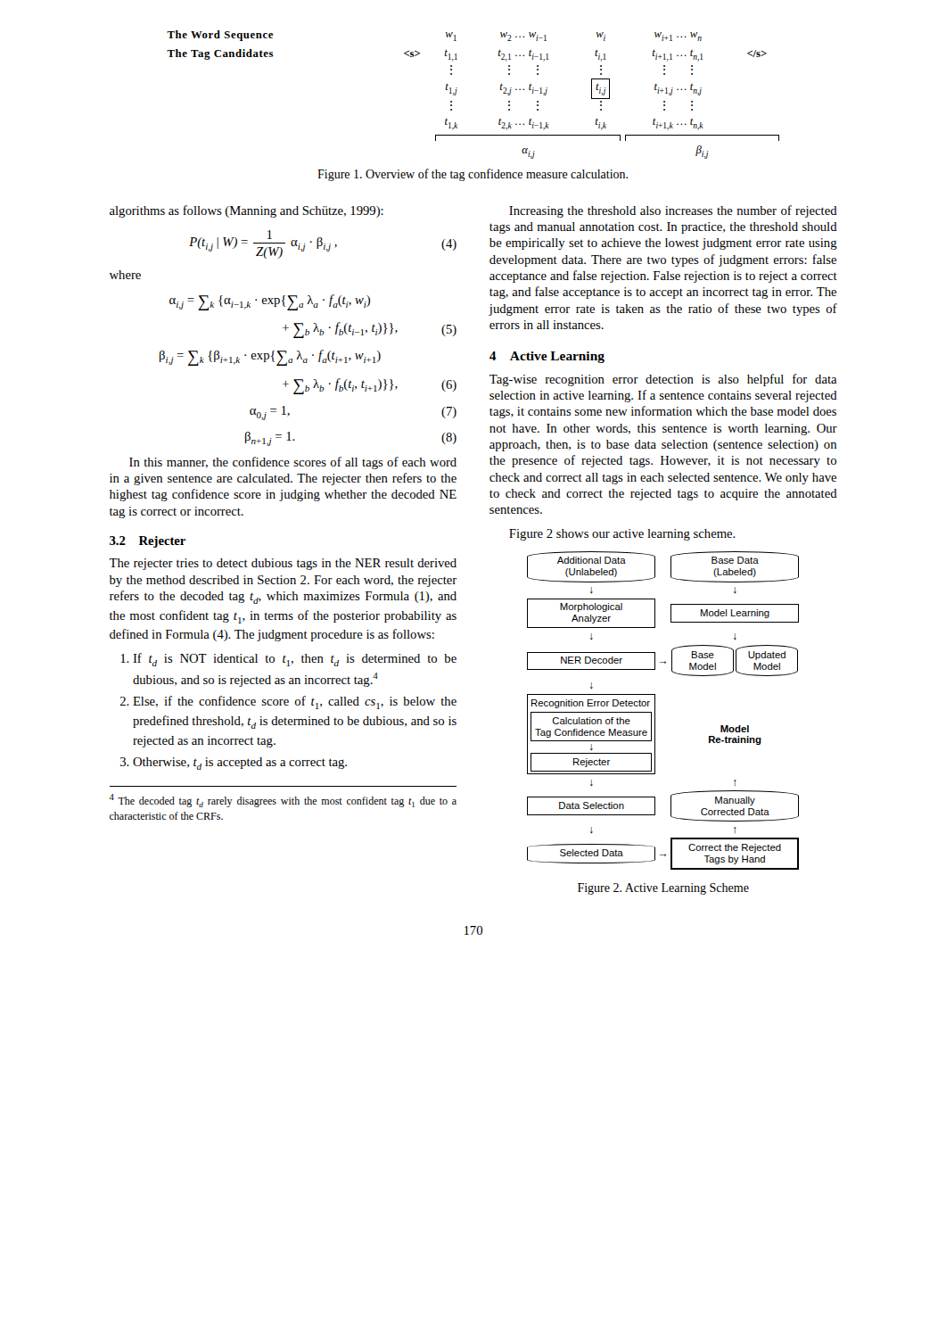| The Word Sequence | | w 1 | w 2 … w i −1 | w i | w i +1 … w n | |
| The Tag Candidates | <s> | t 1,1 | t 2,1 … t i −1,1 | t i ,1 | t i +1,1 … t n ,1 | </s> |
| | | ⋮ | ⋮ ⋮ | ⋮ | ⋮ ⋮ | |
| | | t 1, j | t 2, j … t i −1, j | t i , j | t i +1, j … t n , j | |
| | | ⋮ | ⋮ ⋮ | ⋮ | ⋮ ⋮ | |
| | | t 1, k | t 2, k … t i −1, k | t i , k | t i +1, k … t n , k | |
| | | α i , j | β i , j |
Figure 1. Overview of the tag confidence measure calculation.
algorithms as follows (Manning and Schütze, 1999):
P(ti,j | W) = 1 Z(W) αi,j · βi,j ,
(4)
where
αi,j = ∑k {αi−1,k · exp{∑a λa · fa(ti, wi)
+ ∑b λb · fb(ti−1, ti)}},
(5)
βi,j = ∑k {βi+1,k · exp{∑a λa · fa(ti+1, wi+1)
+ ∑b λb · fb(ti, ti+1)}},
(6)
α0,j = 1,
(7)
βn+1,j = 1.
(8)
In this manner, the confidence scores of all tags of each word in a given sentence are calculated. The rejecter then refers to the highest tag confidence score in judging whether the decoded NE tag is correct or incorrect.
3.2 Rejecter
The rejecter tries to detect dubious tags in the NER result derived by the method described in Section 2. For each word, the rejecter refers to the decoded tag td, which maximizes Formula (1), and the most confident tag t1, in terms of the posterior probability as defined in Formula (4). The judgment procedure is as follows:
If td is NOT identical to t1, then td is determined to be dubious, and so is rejected as an incorrect tag.4
Else, if the confidence score of t1, called cs1, is below the predefined threshold, td is determined to be dubious, and so is rejected as an incorrect tag.
Otherwise, td is accepted as a correct tag.
4 The decoded tag td rarely disagrees with the most confident tag t1 due to a characteristic of the CRFs.
Increasing the threshold also increases the number of rejected tags and manual annotation cost. In practice, the threshold should be empirically set to achieve the lowest judgment error rate using development data. There are two types of judgment errors: false acceptance and false rejection. False rejection is to reject a correct tag, and false acceptance is to accept an incorrect tag in error. The judgment error rate is taken as the ratio of these two types of errors in all instances.
4 Active Learning
Tag-wise recognition error detection is also helpful for data selection in active learning. If a sentence contains several rejected tags, it contains some new information which the base model does not have. In other words, this sentence is worth learning. Our approach, then, is to base data selection (sentence selection) on the presence of rejected tags. However, it is not necessary to check and correct all tags in each selected sentence. We only have to check and correct the rejected tags to acquire the annotated sentences.
Figure 2 shows our active learning scheme.
| Additional Data (Unlabeled) | | Base Data (Labeled) |
| Morphological Analyzer | | Model Learning |
| NER Decoder | | / Base Model / Updated Model / |
| Recognition Error Detector Calculation of the Tag Confidence Measure Rejecter | | Model Re-training |
| Data Selection | | Manually Corrected Data |
| Selected Data | | Correct the Rejected Tags by Hand |
Figure 2. Active Learning Scheme
170